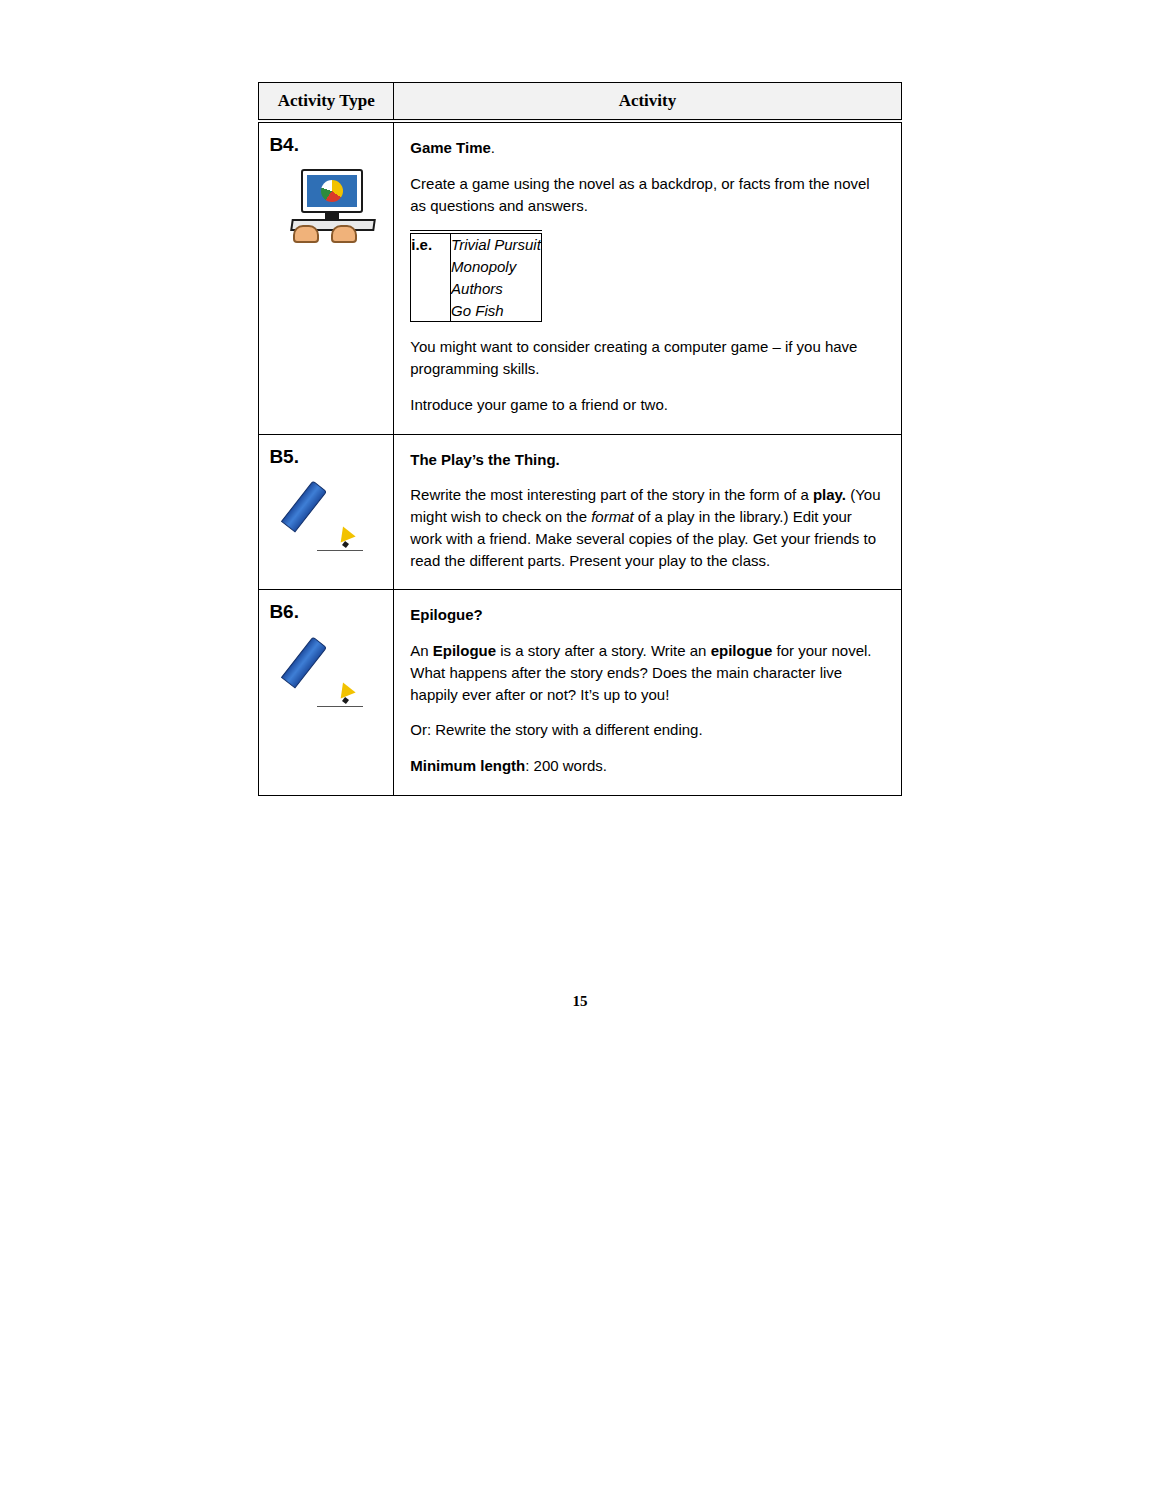| Activity Type | Activity |
| --- | --- |
| B4. | Game Time . Create a game using the novel as a backdrop, or facts from the novel as questions and answers. / i.e. / Trivial Pursuit Monopoly Authors Go Fish / You might want to consider creating a computer game – if you have programming skills. Introduce your game to a friend or two. |
| B5. | The Play’s the Thing. Rewrite the most interesting part of the story in the form of a play. (You might wish to check on the format of a play in the library.) Edit your work with a friend. Make several copies of the play. Get your friends to read the different parts. Present your play to the class. |
| B6. | Epilogue? An Epilogue is a story after a story. Write an epilogue for your novel. What happens after the story ends? Does the main character live happily ever after or not? It’s up to you! Or: Rewrite the story with a different ending. Minimum length : 200 words. |
15